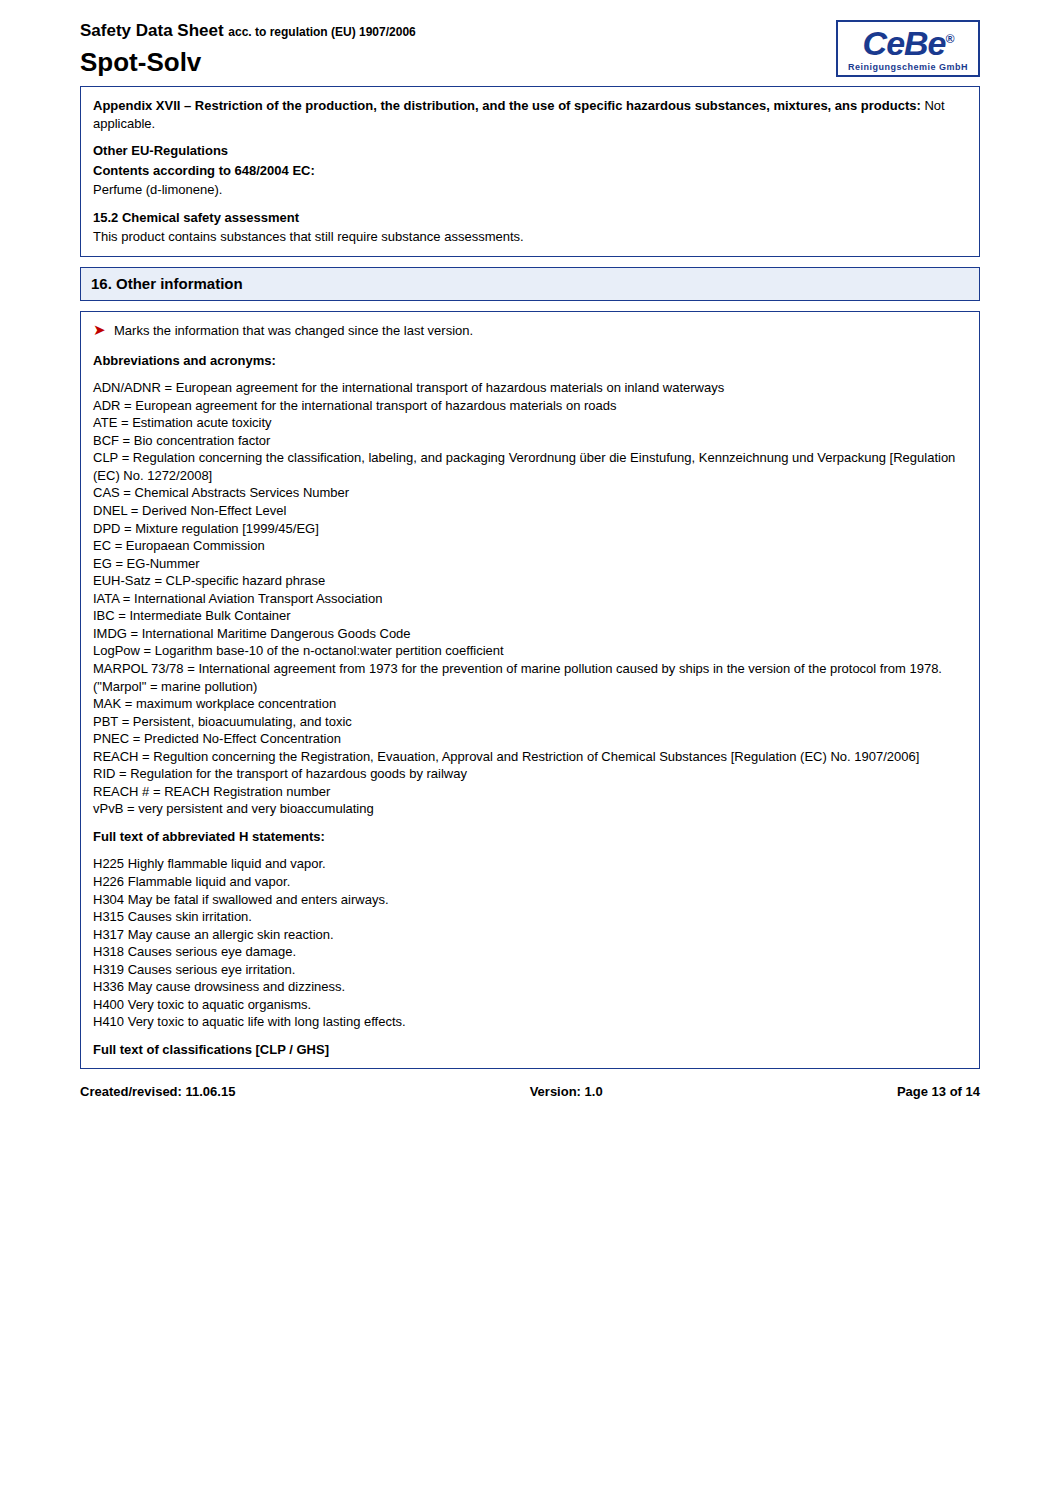Safety Data Sheet acc. to regulation (EU) 1907/2006
Spot-Solv
CeBe®
Reinigungschemie GmbH
Appendix XVII – Restriction of the production, the distribution, and the use of specific hazardous substances, mixtures, ans products: Not applicable.
Other EU-Regulations
Contents according to 648/2004 EC:
Perfume (d-limonene).
15.2 Chemical safety assessment
This product contains substances that still require substance assessments.
16. Other information
➤ Marks the information that was changed since the last version.
Abbreviations and acronyms:
ADN/ADNR = European agreement for the international transport of hazardous materials on inland waterways
ADR = European agreement for the international transport of hazardous materials on roads
ATE = Estimation acute toxicity
BCF = Bio concentration factor
CLP = Regulation concerning the classification, labeling, and packaging Verordnung über die Einstufung, Kennzeichnung und Verpackung [Regulation (EC) No. 1272/2008]
CAS = Chemical Abstracts Services Number
DNEL = Derived Non-Effect Level
DPD = Mixture regulation [1999/45/EG]
EC = Europaean Commission
EG = EG-Nummer
EUH-Satz = CLP-specific hazard phrase
IATA = International Aviation Transport Association
IBC = Intermediate Bulk Container
IMDG = International Maritime Dangerous Goods Code
LogPow = Logarithm base-10 of the n-octanol:water pertition coefficient
MARPOL 73/78 = International agreement from 1973 for the prevention of marine pollution caused by ships in the version of the protocol from 1978. ("Marpol" = marine pollution)
MAK = maximum workplace concentration
PBT = Persistent, bioacuumulating, and toxic
PNEC = Predicted No-Effect Concentration
REACH = Regultion concerning the Registration, Evauation, Approval and Restriction of Chemical Substances [Regulation (EC) No. 1907/2006]
RID = Regulation for the transport of hazardous goods by railway
REACH # = REACH Registration number
vPvB = very persistent and very bioaccumulating
Full text of abbreviated H statements:
H225 Highly flammable liquid and vapor.
H226 Flammable liquid and vapor.
H304 May be fatal if swallowed and enters airways.
H315 Causes skin irritation.
H317 May cause an allergic skin reaction.
H318 Causes serious eye damage.
H319 Causes serious eye irritation.
H336 May cause drowsiness and dizziness.
H400 Very toxic to aquatic organisms.
H410 Very toxic to aquatic life with long lasting effects.
Full text of classifications [CLP / GHS]
Created/revised: 11.06.15 Version: 1.0 Page 13 of 14